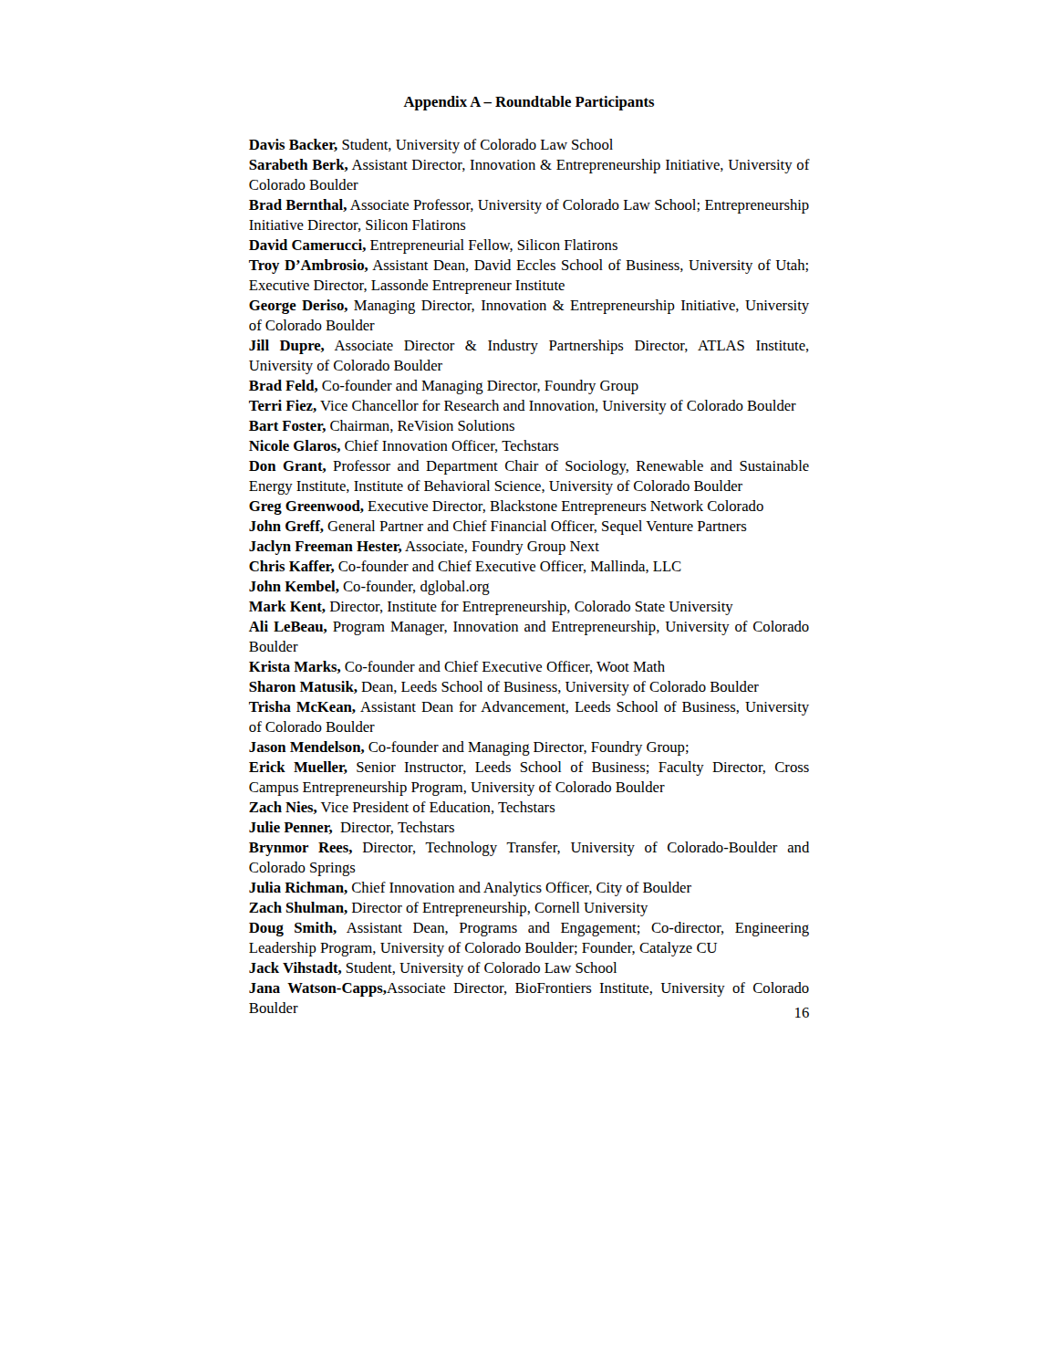Appendix A – Roundtable Participants
Davis Backer, Student, University of Colorado Law School
Sarabeth Berk, Assistant Director, Innovation & Entrepreneurship Initiative, University of Colorado Boulder
Brad Bernthal, Associate Professor, University of Colorado Law School; Entrepreneurship Initiative Director, Silicon Flatirons
David Camerucci, Entrepreneurial Fellow, Silicon Flatirons
Troy D’Ambrosio, Assistant Dean, David Eccles School of Business, University of Utah; Executive Director, Lassonde Entrepreneur Institute
George Deriso, Managing Director, Innovation & Entrepreneurship Initiative, University of Colorado Boulder
Jill Dupre, Associate Director & Industry Partnerships Director, ATLAS Institute, University of Colorado Boulder
Brad Feld, Co-founder and Managing Director, Foundry Group
Terri Fiez, Vice Chancellor for Research and Innovation, University of Colorado Boulder
Bart Foster, Chairman, ReVision Solutions
Nicole Glaros, Chief Innovation Officer, Techstars
Don Grant, Professor and Department Chair of Sociology, Renewable and Sustainable Energy Institute, Institute of Behavioral Science, University of Colorado Boulder
Greg Greenwood, Executive Director, Blackstone Entrepreneurs Network Colorado
John Greff, General Partner and Chief Financial Officer, Sequel Venture Partners
Jaclyn Freeman Hester, Associate, Foundry Group Next
Chris Kaffer, Co-founder and Chief Executive Officer, Mallinda, LLC
John Kembel, Co-founder, dglobal.org
Mark Kent, Director, Institute for Entrepreneurship, Colorado State University
Ali LeBeau, Program Manager, Innovation and Entrepreneurship, University of Colorado Boulder
Krista Marks, Co-founder and Chief Executive Officer, Woot Math
Sharon Matusik, Dean, Leeds School of Business, University of Colorado Boulder
Trisha McKean, Assistant Dean for Advancement, Leeds School of Business, University of Colorado Boulder
Jason Mendelson, Co-founder and Managing Director, Foundry Group;
Erick Mueller, Senior Instructor, Leeds School of Business; Faculty Director, Cross Campus Entrepreneurship Program, University of Colorado Boulder
Zach Nies, Vice President of Education, Techstars
Julie Penner, Director, Techstars
Brynmor Rees, Director, Technology Transfer, University of Colorado-Boulder and Colorado Springs
Julia Richman, Chief Innovation and Analytics Officer, City of Boulder
Zach Shulman, Director of Entrepreneurship, Cornell University
Doug Smith, Assistant Dean, Programs and Engagement; Co-director, Engineering Leadership Program, University of Colorado Boulder; Founder, Catalyze CU
Jack Vihstadt, Student, University of Colorado Law School
Jana Watson-Capps, Associate Director, BioFrontiers Institute, University of Colorado Boulder
16